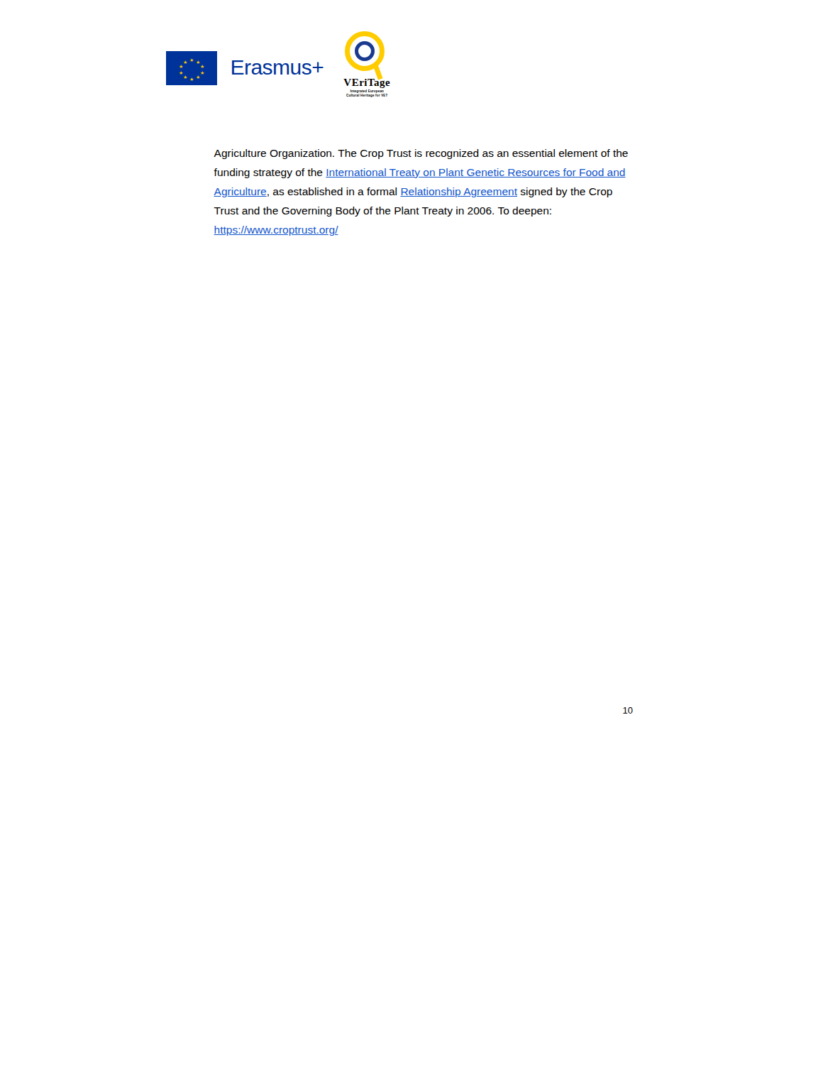★ ★ ★ ★ ★ ★ ★ ★ ★ ★
Erasmus+
VEriTage
Integrated European
Cultural Heritage for VET
Agriculture Organization. The Crop Trust is recognized as an essential element of the funding strategy of the International Treaty on Plant Genetic Resources for Food and Agriculture, as established in a formal Relationship Agreement signed by the Crop Trust and the Governing Body of the Plant Treaty in 2006. To deepen: https://www.croptrust.org/
10